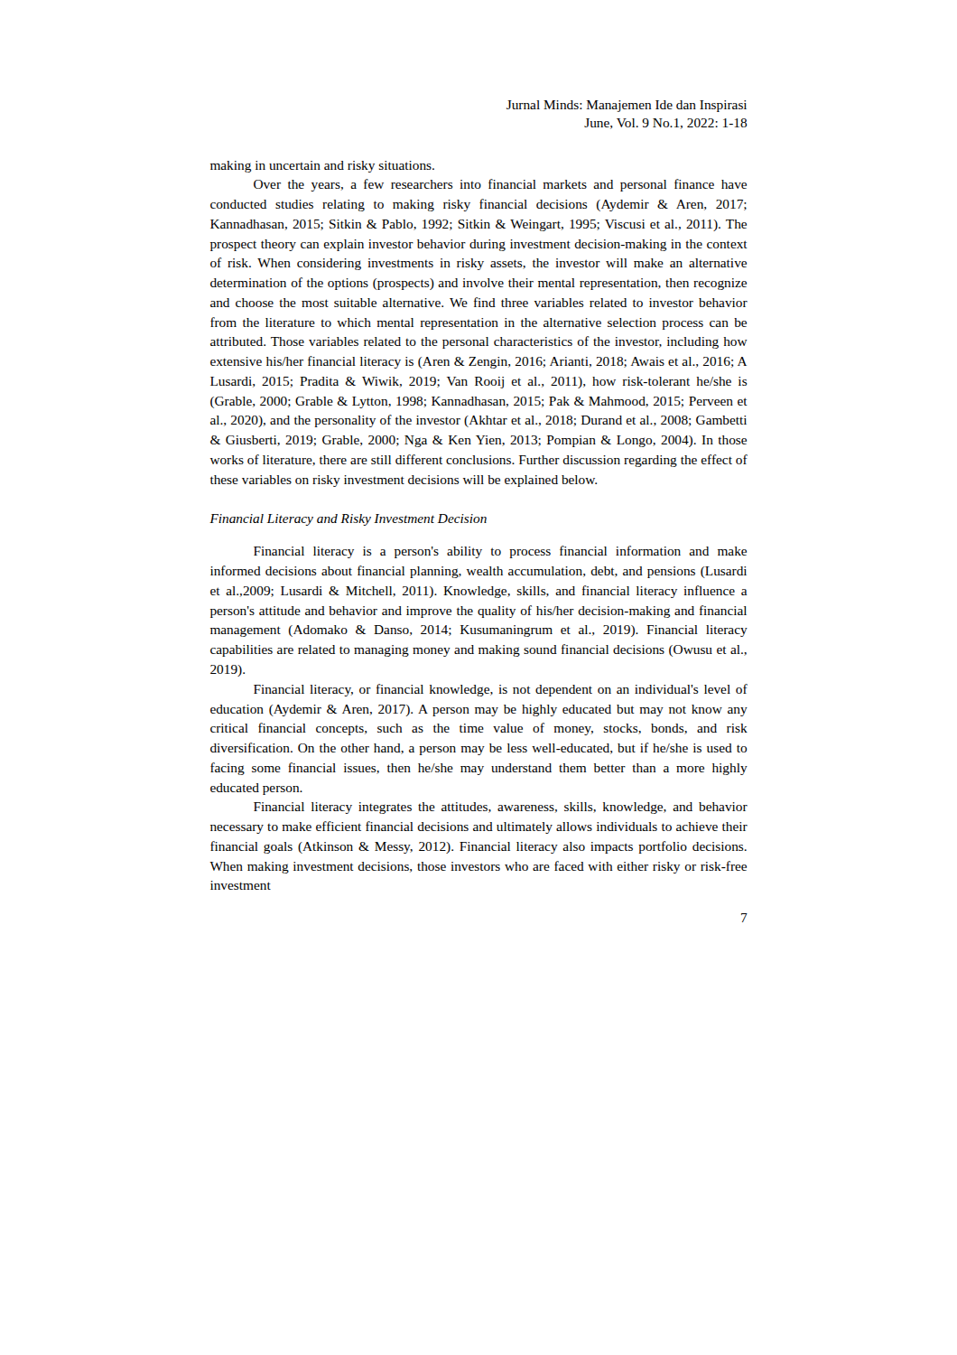Jurnal Minds: Manajemen Ide dan Inspirasi
June, Vol. 9 No.1, 2022: 1-18
making in uncertain and risky situations.
Over the years, a few researchers into financial markets and personal finance have conducted studies relating to making risky financial decisions (Aydemir & Aren, 2017; Kannadhasan, 2015; Sitkin & Pablo, 1992; Sitkin & Weingart, 1995; Viscusi et al., 2011). The prospect theory can explain investor behavior during investment decision-making in the context of risk. When considering investments in risky assets, the investor will make an alternative determination of the options (prospects) and involve their mental representation, then recognize and choose the most suitable alternative. We find three variables related to investor behavior from the literature to which mental representation in the alternative selection process can be attributed. Those variables related to the personal characteristics of the investor, including how extensive his/her financial literacy is (Aren & Zengin, 2016; Arianti, 2018; Awais et al., 2016; A Lusardi, 2015; Pradita & Wiwik, 2019; Van Rooij et al., 2011), how risk-tolerant he/she is (Grable, 2000; Grable & Lytton, 1998; Kannadhasan, 2015; Pak & Mahmood, 2015; Perveen et al., 2020), and the personality of the investor (Akhtar et al., 2018; Durand et al., 2008; Gambetti & Giusberti, 2019; Grable, 2000; Nga & Ken Yien, 2013; Pompian & Longo, 2004). In those works of literature, there are still different conclusions. Further discussion regarding the effect of these variables on risky investment decisions will be explained below.
Financial Literacy and Risky Investment Decision
Financial literacy is a person's ability to process financial information and make informed decisions about financial planning, wealth accumulation, debt, and pensions (Lusardi et al.,2009; Lusardi & Mitchell, 2011). Knowledge, skills, and financial literacy influence a person's attitude and behavior and improve the quality of his/her decision-making and financial management (Adomako & Danso, 2014; Kusumaningrum et al., 2019). Financial literacy capabilities are related to managing money and making sound financial decisions (Owusu et al., 2019).
Financial literacy, or financial knowledge, is not dependent on an individual's level of education (Aydemir & Aren, 2017). A person may be highly educated but may not know any critical financial concepts, such as the time value of money, stocks, bonds, and risk diversification. On the other hand, a person may be less well-educated, but if he/she is used to facing some financial issues, then he/she may understand them better than a more highly educated person.
Financial literacy integrates the attitudes, awareness, skills, knowledge, and behavior necessary to make efficient financial decisions and ultimately allows individuals to achieve their financial goals (Atkinson & Messy, 2012). Financial literacy also impacts portfolio decisions. When making investment decisions, those investors who are faced with either risky or risk-free investment
7